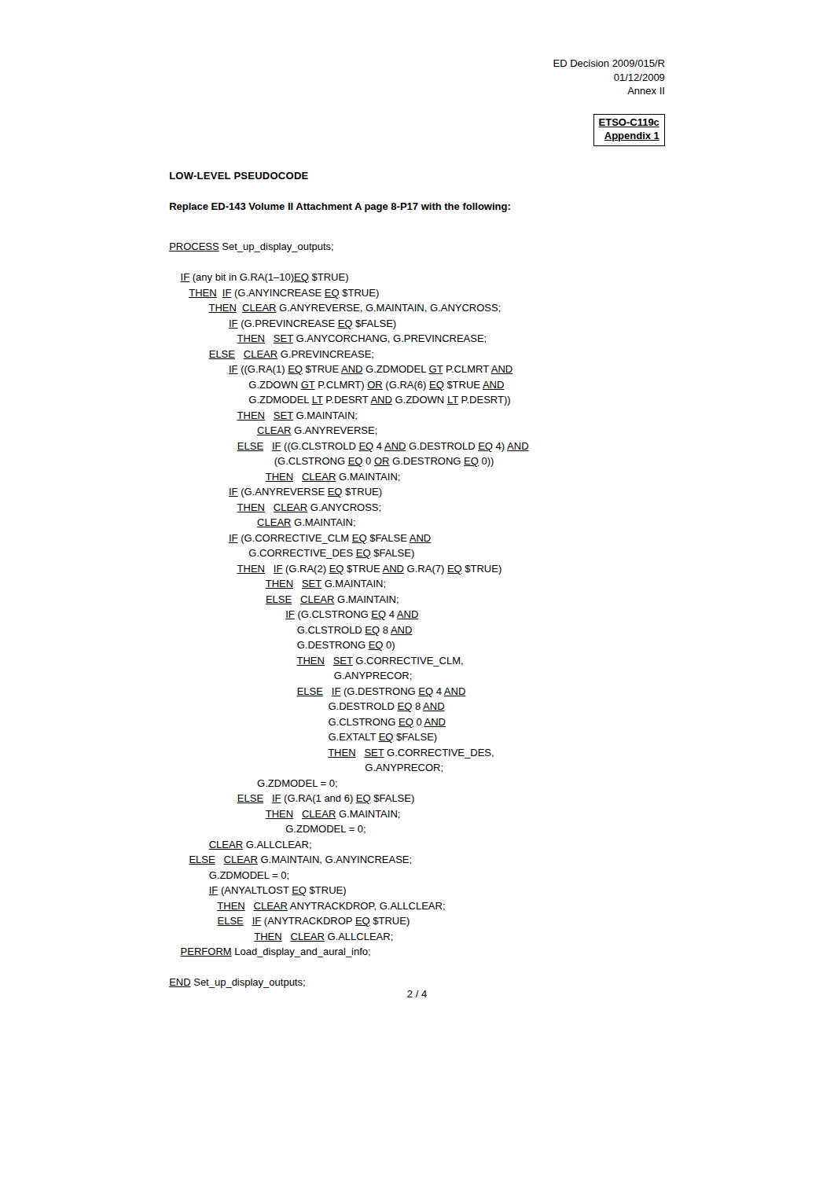ED Decision 2009/015/R
01/12/2009
Annex II
ETSO-C119c Appendix 1
LOW-LEVEL PSEUDOCODE
Replace ED-143 Volume II Attachment A page 8-P17 with the following:
PROCESS Set_up_display_outputs;

    IF (any bit in G.RA(1–10)EQ $TRUE)
       THEN  IF (G.ANYINCREASE EQ $TRUE)
              THEN  CLEAR G.ANYREVERSE, G.MAINTAIN, G.ANYCROSS;
                     IF (G.PREVINCREASE EQ $FALSE)
                        THEN   SET G.ANYCORCHANG, G.PREVINCREASE;
              ELSE   CLEAR G.PREVINCREASE;
                     IF ((G.RA(1) EQ $TRUE AND G.ZDMODEL GT P.CLMRT AND
                            G.ZDOWN GT P.CLMRT) OR (G.RA(6) EQ $TRUE AND
                            G.ZDMODEL LT P.DESRT AND G.ZDOWN LT P.DESRT))
                        THEN   SET G.MAINTAIN;
                               CLEAR G.ANYREVERSE;
                        ELSE   IF ((G.CLSTROLD EQ 4 AND G.DESTROLD EQ 4) AND
                                     (G.CLSTRONG EQ 0 OR G.DESTRONG EQ 0))
                                  THEN   CLEAR G.MAINTAIN;
                     IF (G.ANYREVERSE EQ $TRUE)
                        THEN   CLEAR G.ANYCROSS;
                               CLEAR G.MAINTAIN;
                     IF (G.CORRECTIVE_CLM EQ $FALSE AND
                            G.CORRECTIVE_DES EQ $FALSE)
                        THEN   IF (G.RA(2) EQ $TRUE AND G.RA(7) EQ $TRUE)
                                  THEN   SET G.MAINTAIN;
                                  ELSE   CLEAR G.MAINTAIN;
                                         IF (G.CLSTRONG EQ 4 AND
                                             G.CLSTROLD EQ 8 AND
                                             G.DESTRONG EQ 0)
                                             THEN   SET G.CORRECTIVE_CLM,
                                                          G.ANYPRECOR;
                                             ELSE   IF (G.DESTRONG EQ 4 AND
                                                        G.DESTROLD EQ 8 AND
                                                        G.CLSTRONG EQ 0 AND
                                                        G.EXTALT EQ $FALSE)
                                                        THEN   SET G.CORRECTIVE_DES,
                                                                     G.ANYPRECOR;
                               G.ZDMODEL = 0;
                        ELSE   IF (G.RA(1 and 6) EQ $FALSE)
                                  THEN   CLEAR G.MAINTAIN;
                                         G.ZDMODEL = 0;
              CLEAR G.ALLCLEAR;
       ELSE   CLEAR G.MAINTAIN, G.ANYINCREASE;
              G.ZDMODEL = 0;
              IF (ANYALTLOST EQ $TRUE)
                 THEN   CLEAR ANYTRACKDROP, G.ALLCLEAR;
                 ELSE   IF (ANYTRACKDROP EQ $TRUE)
                              THEN   CLEAR G.ALLCLEAR;
    PERFORM Load_display_and_aural_info;

END Set_up_display_outputs;
2 / 4